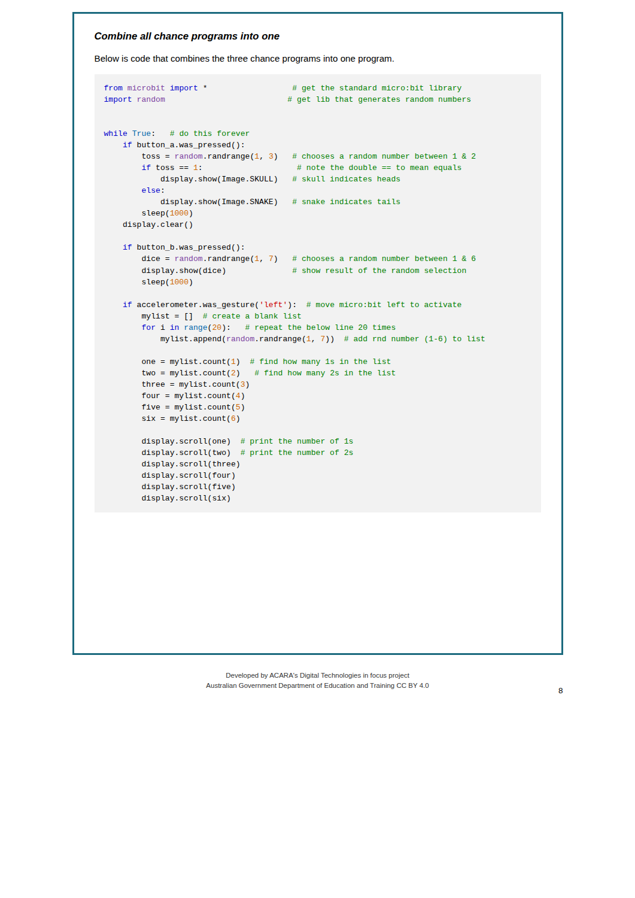Combine all chance programs into one
Below is code that combines the three chance programs into one program.
from microbit import *                  # get the standard micro:bit library
import random                          # get lib that generates random numbers


while True:   # do this forever
    if button_a.was_pressed():
        toss = random.randrange(1, 3)   # chooses a random number between 1 & 2
        if toss == 1:                    # note the double == to mean equals
            display.show(Image.SKULL)   # skull indicates heads
        else:
            display.show(Image.SNAKE)   # snake indicates tails
        sleep(1000)
    display.clear()

    if button_b.was_pressed():
        dice = random.randrange(1, 7)   # chooses a random number between 1 & 6
        display.show(dice)              # show result of the random selection
        sleep(1000)

    if accelerometer.was_gesture('left'):  # move micro:bit left to activate
        mylist = []  # create a blank list
        for i in range(20):   # repeat the below line 20 times
            mylist.append(random.randrange(1, 7))  # add rnd number (1-6) to list

        one = mylist.count(1)  # find how many 1s in the list
        two = mylist.count(2)   # find how many 2s in the list
        three = mylist.count(3)
        four = mylist.count(4)
        five = mylist.count(5)
        six = mylist.count(6)

        display.scroll(one)  # print the number of 1s
        display.scroll(two)  # print the number of 2s
        display.scroll(three)
        display.scroll(four)
        display.scroll(five)
        display.scroll(six)
Developed by ACARA's Digital Technologies in focus project
Australian Government Department of Education and Training CC BY 4.0
8